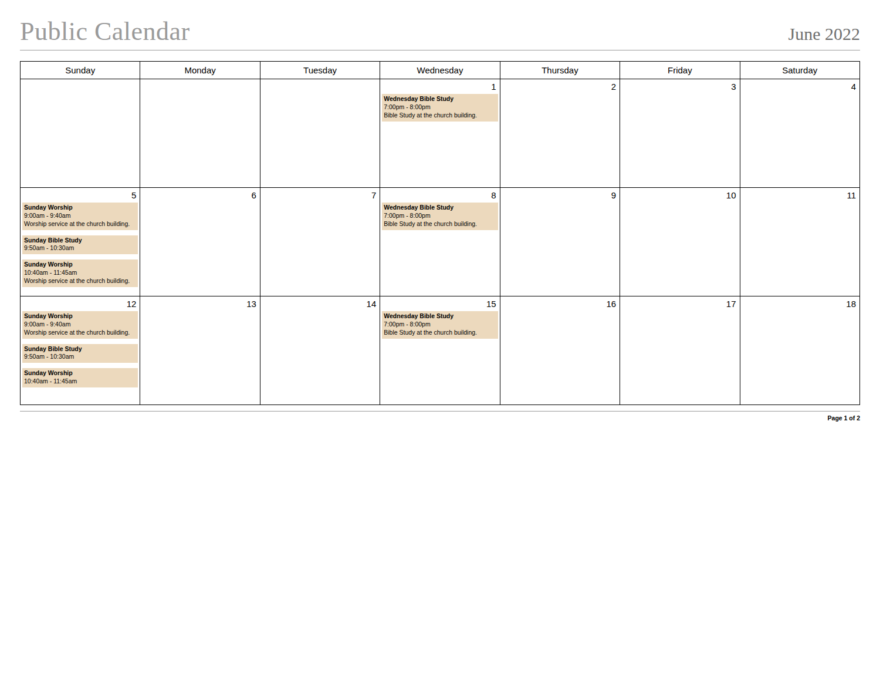Public Calendar
June 2022
| Sunday | Monday | Tuesday | Wednesday | Thursday | Friday | Saturday |
| --- | --- | --- | --- | --- | --- | --- |
| | | | 1 Wednesday Bible Study 7:00pm - 8:00pm Bible Study at the church building. | 2 | 3 | 4 |
| 5 Sunday Worship 9:00am - 9:40am Worship service at the church building. Sunday Bible Study 9:50am - 10:30am Sunday Worship 10:40am - 11:45am Worship service at the church building. | 6 | 7 | 8 Wednesday Bible Study 7:00pm - 8:00pm Bible Study at the church building. | 9 | 10 | 11 |
| 12 Sunday Worship 9:00am - 9:40am Worship service at the church building. Sunday Bible Study 9:50am - 10:30am Sunday Worship 10:40am - 11:45am | 13 | 14 | 15 Wednesday Bible Study 7:00pm - 8:00pm Bible Study at the church building. | 16 | 17 | 18 |
Page 1 of 2